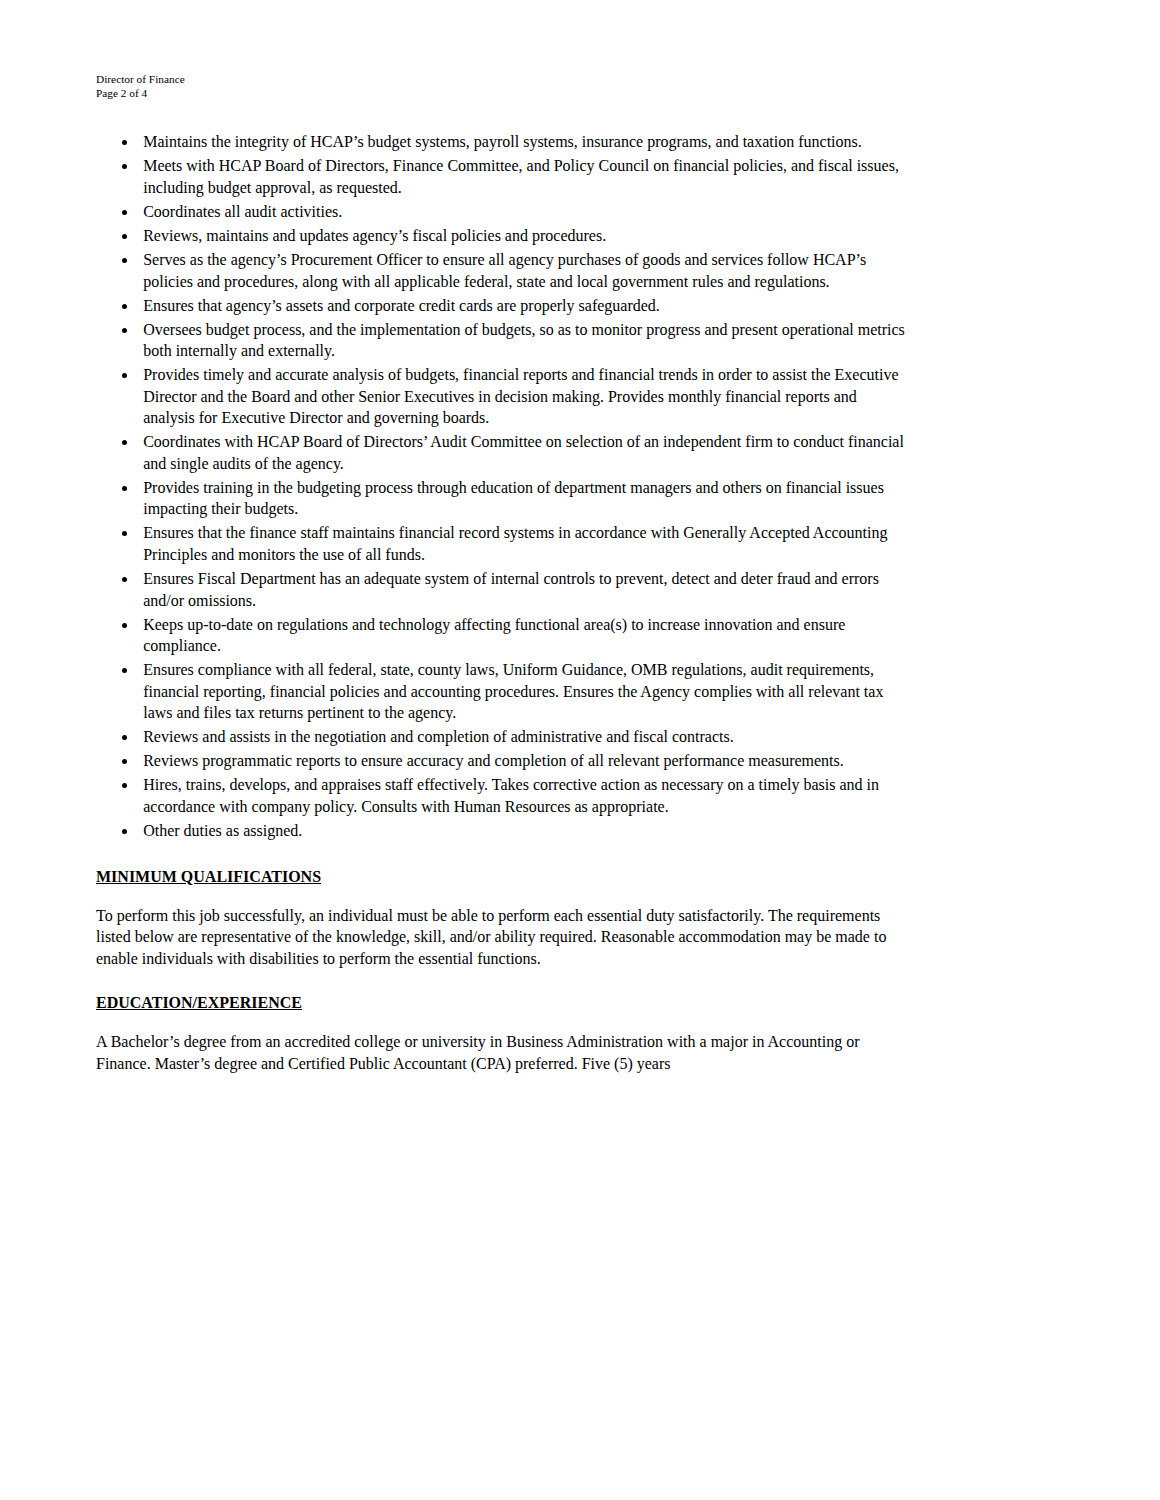Director of Finance
Page 2 of 4
Maintains the integrity of HCAP’s budget systems, payroll systems, insurance programs, and taxation functions.
Meets with HCAP Board of Directors, Finance Committee, and Policy Council on financial policies, and fiscal issues, including budget approval, as requested.
Coordinates all audit activities.
Reviews, maintains and updates agency’s fiscal policies and procedures.
Serves as the agency’s Procurement Officer to ensure all agency purchases of goods and services follow HCAP’s policies and procedures, along with all applicable federal, state and local government rules and regulations.
Ensures that agency’s assets and corporate credit cards are properly safeguarded.
Oversees budget process, and the implementation of budgets, so as to monitor progress and present operational metrics both internally and externally.
Provides timely and accurate analysis of budgets, financial reports and financial trends in order to assist the Executive Director and the Board and other Senior Executives in decision making. Provides monthly financial reports and analysis for Executive Director and governing boards.
Coordinates with HCAP Board of Directors’ Audit Committee on selection of an independent firm to conduct financial and single audits of the agency.
Provides training in the budgeting process through education of department managers and others on financial issues impacting their budgets.
Ensures that the finance staff maintains financial record systems in accordance with Generally Accepted Accounting Principles and monitors the use of all funds.
Ensures Fiscal Department has an adequate system of internal controls to prevent, detect and deter fraud and errors and/or omissions.
Keeps up-to-date on regulations and technology affecting functional area(s) to increase innovation and ensure compliance.
Ensures compliance with all federal, state, county laws, Uniform Guidance, OMB regulations, audit requirements, financial reporting, financial policies and accounting procedures. Ensures the Agency complies with all relevant tax laws and files tax returns pertinent to the agency.
Reviews and assists in the negotiation and completion of administrative and fiscal contracts.
Reviews programmatic reports to ensure accuracy and completion of all relevant performance measurements.
Hires, trains, develops, and appraises staff effectively. Takes corrective action as necessary on a timely basis and in accordance with company policy. Consults with Human Resources as appropriate.
Other duties as assigned.
MINIMUM QUALIFICATIONS
To perform this job successfully, an individual must be able to perform each essential duty satisfactorily. The requirements listed below are representative of the knowledge, skill, and/or ability required. Reasonable accommodation may be made to enable individuals with disabilities to perform the essential functions.
EDUCATION/EXPERIENCE
A Bachelor’s degree from an accredited college or university in Business Administration with a major in Accounting or Finance. Master’s degree and Certified Public Accountant (CPA) preferred. Five (5) years